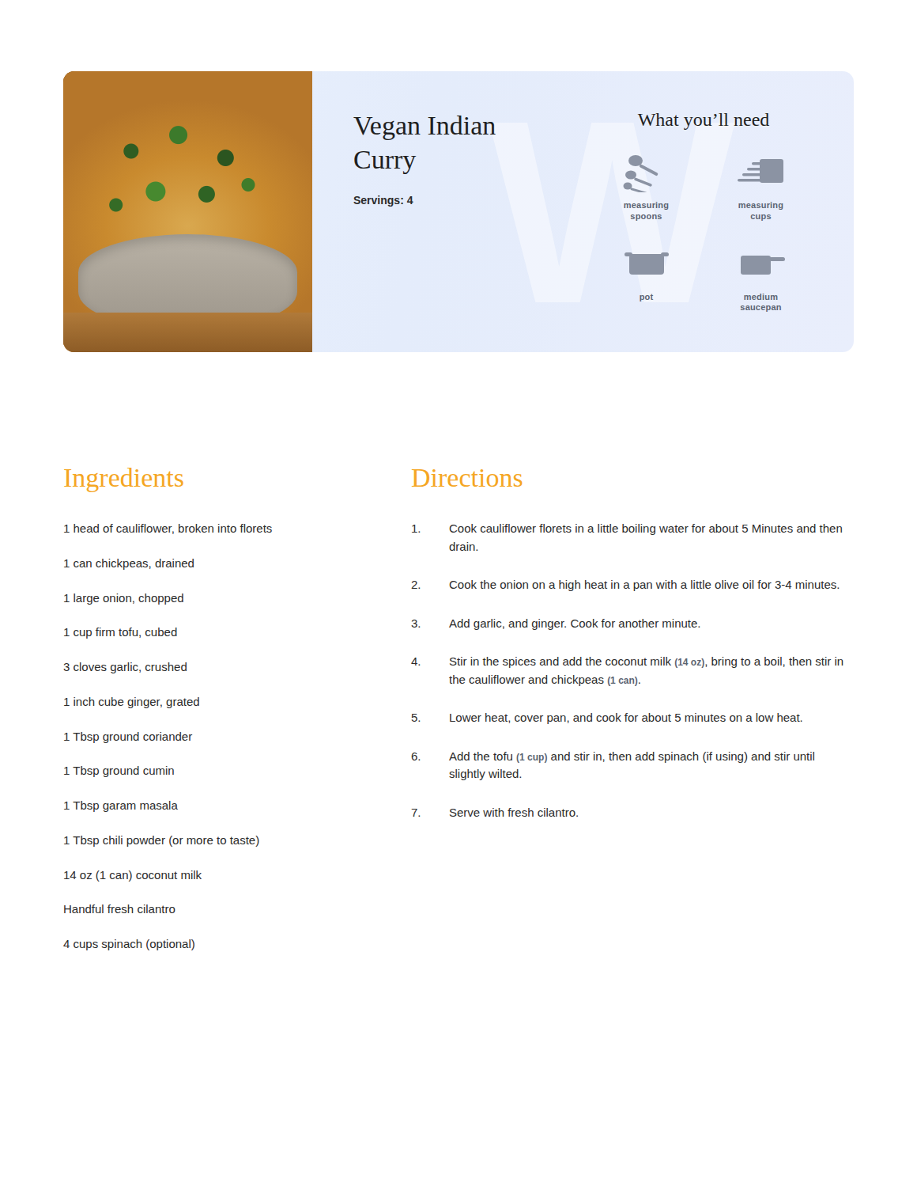Vegan Indian Curry
Servings: 4
What you’ll need
measuring
spoons
measuring
cups
pot
medium
saucepan
Ingredients
1 head of cauliflower, broken into florets
1 can chickpeas, drained
1 large onion, chopped
1 cup firm tofu, cubed
3 cloves garlic, crushed
1 inch cube ginger, grated
1 Tbsp ground coriander
1 Tbsp ground cumin
1 Tbsp garam masala
1 Tbsp chili powder (or more to taste)
14 oz (1 can) coconut milk
Handful fresh cilantro
4 cups spinach (optional)
Directions
Cook cauliflower florets in a little boiling water for about 5 Minutes and then drain.
Cook the onion on a high heat in a pan with a little olive oil for 3-4 minutes.
Add garlic, and ginger. Cook for another minute.
Stir in the spices and add the coconut milk (14 oz), bring to a boil, then stir in the cauliflower and chickpeas (1 can).
Lower heat, cover pan, and cook for about 5 minutes on a low heat.
Add the tofu (1 cup) and stir in, then add spinach (if using) and stir until slightly wilted.
Serve with fresh cilantro.